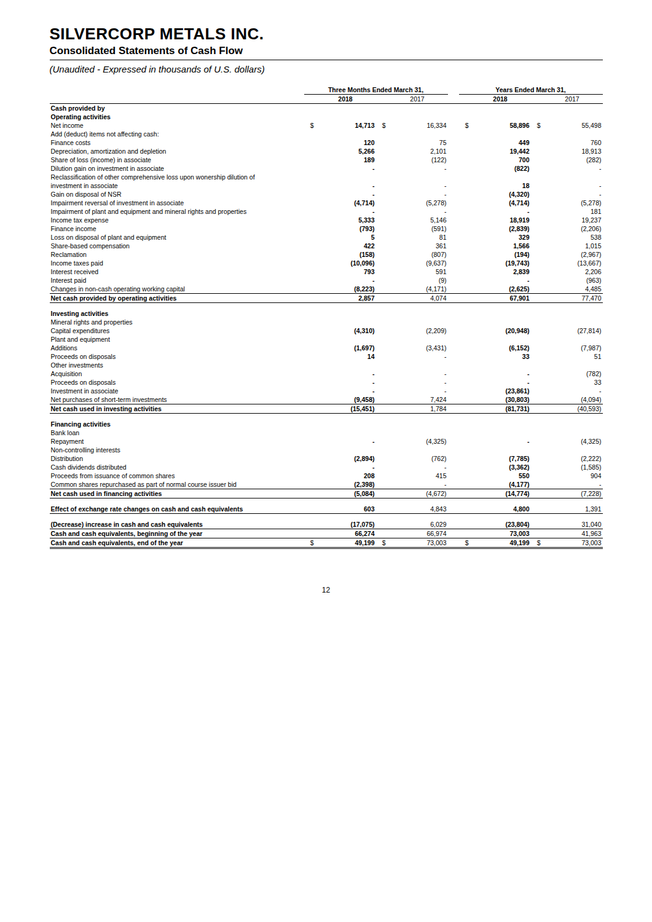SILVERCORP METALS INC.
Consolidated Statements of Cash Flow
(Unaudited - Expressed in thousands of U.S. dollars)
| | Three Months Ended March 31, | | Years Ended March 31, |
| | | 2018 | | 2017 | | | 2018 | | 2017 |
| Cash provided by | |
| Operating activities | |
| Net income | $ | 14,713 | $ | 16,334 | | $ | 58,896 | $ | 55,498 |
| Add (deduct) items not affecting cash: | |
| Finance costs | | 120 | | 75 | | | 449 | | 760 |
| Depreciation, amortization and depletion | | 5,266 | | 2,101 | | | 19,442 | | 18,913 |
| Share of loss (income) in associate | | 189 | | (122) | | | 700 | | (282) |
| Dilution gain on investment in associate | | - | | - | | | (822) | | - |
| Reclassification of other comprehensive loss upon wonership dilution of | |
| investment in associate | | - | | - | | | 18 | | - |
| Gain on disposal of NSR | | - | | - | | | (4,320) | | - |
| Impairment reversal of investment in associate | | (4,714) | | (5,278) | | | (4,714) | | (5,278) |
| Impairment of plant and equipment and mineral rights and properties | | - | | - | | | - | | 181 |
| Income tax expense | | 5,333 | | 5,146 | | | 18,919 | | 19,237 |
| Finance income | | (793) | | (591) | | | (2,839) | | (2,206) |
| Loss on disposal of plant and equipment | | 5 | | 81 | | | 329 | | 538 |
| Share-based compensation | | 422 | | 361 | | | 1,566 | | 1,015 |
| Reclamation | | (158) | | (807) | | | (194) | | (2,967) |
| Income taxes paid | | (10,096) | | (9,637) | | | (19,743) | | (13,667) |
| Interest received | | 793 | | 591 | | | 2,839 | | 2,206 |
| Interest paid | | - | | (9) | | | - | | (963) |
| Changes in non-cash operating working capital | | (8,223) | | (4,171) | | | (2,625) | | 4,485 |
| Net cash provided by operating activities | | 2,857 | | 4,074 | | | 67,901 | | 77,470 |
| Investing activities | |
| Mineral rights and properties | |
| Capital expenditures | | (4,310) | | (2,209) | | | (20,948) | | (27,814) |
| Plant and equipment | |
| Additions | | (1,697) | | (3,431) | | | (6,152) | | (7,987) |
| Proceeds on disposals | | 14 | | - | | | 33 | | 51 |
| Other investments | |
| Acquisition | | - | | - | | | - | | (782) |
| Proceeds on disposals | | - | | - | | | - | | 33 |
| Investment in associate | | - | | - | | | (23,861) | | - |
| Net purchases of short-term investments | | (9,458) | | 7,424 | | | (30,803) | | (4,094) |
| Net cash used in investing activities | | (15,451) | | 1,784 | | | (81,731) | | (40,593) |
| Financing activities | |
| Bank loan | |
| Repayment | | - | | (4,325) | | | - | | (4,325) |
| Non-controlling interests | |
| Distribution | | (2,894) | | (762) | | | (7,785) | | (2,222) |
| Cash dividends distributed | | - | | - | | | (3,362) | | (1,585) |
| Proceeds from issuance of common shares | | 208 | | 415 | | | 550 | | 904 |
| Common shares repurchased as part of normal course issuer bid | | (2,398) | | - | | | (4,177) | | - |
| Net cash used in financing activities | | (5,084) | | (4,672) | | | (14,774) | | (7,228) |
| Effect of exchange rate changes on cash and cash equivalents | | 603 | | 4,843 | | | 4,800 | | 1,391 |
| (Decrease) increase in cash and cash equivalents | | (17,075) | | 6,029 | | | (23,804) | | 31,040 |
| Cash and cash equivalents, beginning of the year | | 66,274 | | 66,974 | | | 73,003 | | 41,963 |
| Cash and cash equivalents, end of the year | $ | 49,199 | $ | 73,003 | | $ | 49,199 | $ | 73,003 |
12